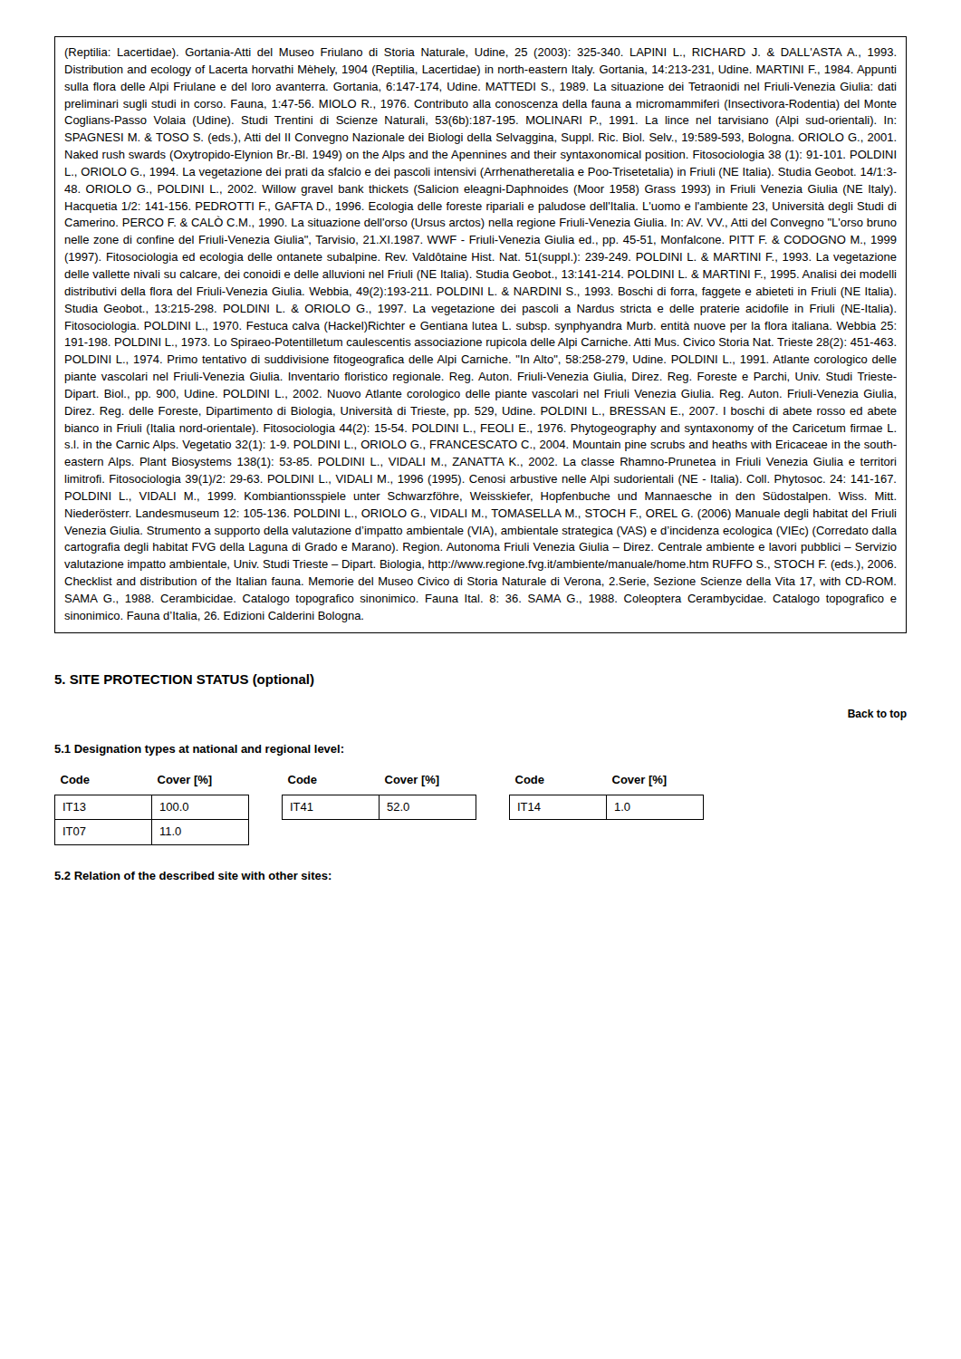(Reptilia: Lacertidae). Gortania-Atti del Museo Friulano di Storia Naturale, Udine, 25 (2003): 325-340. LAPINI L., RICHARD J. & DALL'ASTA A., 1993. Distribution and ecology of Lacerta horvathi Mèhely, 1904 (Reptilia, Lacertidae) in north-eastern Italy. Gortania, 14:213-231, Udine. MARTINI F., 1984. Appunti sulla flora delle Alpi Friulane e del loro avanterra. Gortania, 6:147-174, Udine. MATTEDI S., 1989. La situazione dei Tetraonidi nel Friuli-Venezia Giulia: dati preliminari sugli studi in corso. Fauna, 1:47-56. MIOLO R., 1976. Contributo alla conoscenza della fauna a micromammiferi (Insectivora-Rodentia) del Monte Coglians-Passo Volaia (Udine). Studi Trentini di Scienze Naturali, 53(6b):187-195. MOLINARI P., 1991. La lince nel tarvisiano (Alpi sud-orientali). In: SPAGNESI M. & TOSO S. (eds.), Atti del II Convegno Nazionale dei Biologi della Selvaggina, Suppl. Ric. Biol. Selv., 19:589-593, Bologna. ORIOLO G., 2001. Naked rush swards (Oxytropido-Elynion Br.-Bl. 1949) on the Alps and the Apennines and their syntaxonomical position. Fitosociologia 38 (1): 91-101. POLDINI L., ORIOLO G., 1994. La vegetazione dei prati da sfalcio e dei pascoli intensivi (Arrhenatheretalia e Poo-Trisetetalia) in Friuli (NE Italia). Studia Geobot. 14/1:3-48. ORIOLO G., POLDINI L., 2002. Willow gravel bank thickets (Salicion eleagni-Daphnoides (Moor 1958) Grass 1993) in Friuli Venezia Giulia (NE Italy). Hacquetia 1/2: 141-156. PEDROTTI F., GAFTA D., 1996. Ecologia delle foreste ripariali e paludose dell'Italia. L'uomo e l'ambiente 23, Università degli Studi di Camerino. PERCO F. & CALÒ C.M., 1990. La situazione dell'orso (Ursus arctos) nella regione Friuli-Venezia Giulia. In: AV. VV., Atti del Convegno "L'orso bruno nelle zone di confine del Friuli-Venezia Giulia", Tarvisio, 21.XI.1987. WWF - Friuli-Venezia Giulia ed., pp. 45-51, Monfalcone. PITT F. & CODOGNO M., 1999 (1997). Fitosociologia ed ecologia delle ontanete subalpine. Rev. Valdôtaine Hist. Nat. 51(suppl.): 239-249. POLDINI L. & MARTINI F., 1993. La vegetazione delle vallette nivali su calcare, dei conoidi e delle alluvioni nel Friuli (NE Italia). Studia Geobot., 13:141-214. POLDINI L. & MARTINI F., 1995. Analisi dei modelli distributivi della flora del Friuli-Venezia Giulia. Webbia, 49(2):193-211. POLDINI L. & NARDINI S., 1993. Boschi di forra, faggete e abieteti in Friuli (NE Italia). Studia Geobot., 13:215-298. POLDINI L. & ORIOLO G., 1997. La vegetazione dei pascoli a Nardus stricta e delle praterie acidofile in Friuli (NE-Italia). Fitosociologia. POLDINI L., 1970. Festuca calva (Hackel)Richter e Gentiana lutea L. subsp. synphyandra Murb. entità nuove per la flora italiana. Webbia 25: 191-198. POLDINI L., 1973. Lo Spiraeo-Potentilletum caulescentis associazione rupicola delle Alpi Carniche. Atti Mus. Civico Storia Nat. Trieste 28(2): 451-463. POLDINI L., 1974. Primo tentativo di suddivisione fitogeografica delle Alpi Carniche. "In Alto", 58:258-279, Udine. POLDINI L., 1991. Atlante corologico delle piante vascolari nel Friuli-Venezia Giulia. Inventario floristico regionale. Reg. Auton. Friuli-Venezia Giulia, Direz. Reg. Foreste e Parchi, Univ. Studi Trieste-Dipart. Biol., pp. 900, Udine. POLDINI L., 2002. Nuovo Atlante corologico delle piante vascolari nel Friuli Venezia Giulia. Reg. Auton. Friuli-Venezia Giulia, Direz. Reg. delle Foreste, Dipartimento di Biologia, Università di Trieste, pp. 529, Udine. POLDINI L., BRESSAN E., 2007. I boschi di abete rosso ed abete bianco in Friuli (Italia nord-orientale). Fitosociologia 44(2): 15-54. POLDINI L., FEOLI E., 1976. Phytogeography and syntaxonomy of the Caricetum firmae L. s.l. in the Carnic Alps. Vegetatio 32(1): 1-9. POLDINI L., ORIOLO G., FRANCESCATO C., 2004. Mountain pine scrubs and heaths with Ericaceae in the south-eastern Alps. Plant Biosystems 138(1): 53-85. POLDINI L., VIDALI M., ZANATTA K., 2002. La classe Rhamno-Prunetea in Friuli Venezia Giulia e territori limitrofi. Fitosociologia 39(1)/2: 29-63. POLDINI L., VIDALI M., 1996 (1995). Cenosi arbustive nelle Alpi sudorientali (NE - Italia). Coll. Phytosoc. 24: 141-167. POLDINI L., VIDALI M., 1999. Kombiantionsspiele unter Schwarzföhre, Weisskiefer, Hopfenbuche und Mannaesche in den Südostalpen. Wiss. Mitt. Niederösterr. Landesmuseum 12: 105-136. POLDINI L., ORIOLO G., VIDALI M., TOMASELLA M., STOCH F., OREL G. (2006) Manuale degli habitat del Friuli Venezia Giulia. Strumento a supporto della valutazione d’impatto ambientale (VIA), ambientale strategica (VAS) e d’incidenza ecologica (VIEc) (Corredato dalla cartografia degli habitat FVG della Laguna di Grado e Marano). Region. Autonoma Friuli Venezia Giulia – Direz. Centrale ambiente e lavori pubblici – Servizio valutazione impatto ambientale, Univ. Studi Trieste – Dipart. Biologia, http://www.regione.fvg.it/ambiente/manuale/home.htm RUFFO S., STOCH F. (eds.), 2006. Checklist and distribution of the Italian fauna. Memorie del Museo Civico di Storia Naturale di Verona, 2.Serie, Sezione Scienze della Vita 17, with CD-ROM. SAMA G., 1988. Cerambicidae. Catalogo topografico sinonimico. Fauna Ital. 8: 36. SAMA G., 1988. Coleoptera Cerambycidae. Catalogo topografico e sinonimico. Fauna d’Italia, 26. Edizioni Calderini Bologna.
5. SITE PROTECTION STATUS (optional)
Back to top
5.1 Designation types at national and regional level:
| Code | Cover [%] | | Code | Cover [%] | | Code | Cover [%] |
| --- | --- | --- | --- | --- | --- | --- | --- |
| IT13 | 100.0 | | IT41 | 52.0 | | IT14 | 1.0 |
| IT07 | 11.0 | | | | |
5.2 Relation of the described site with other sites: